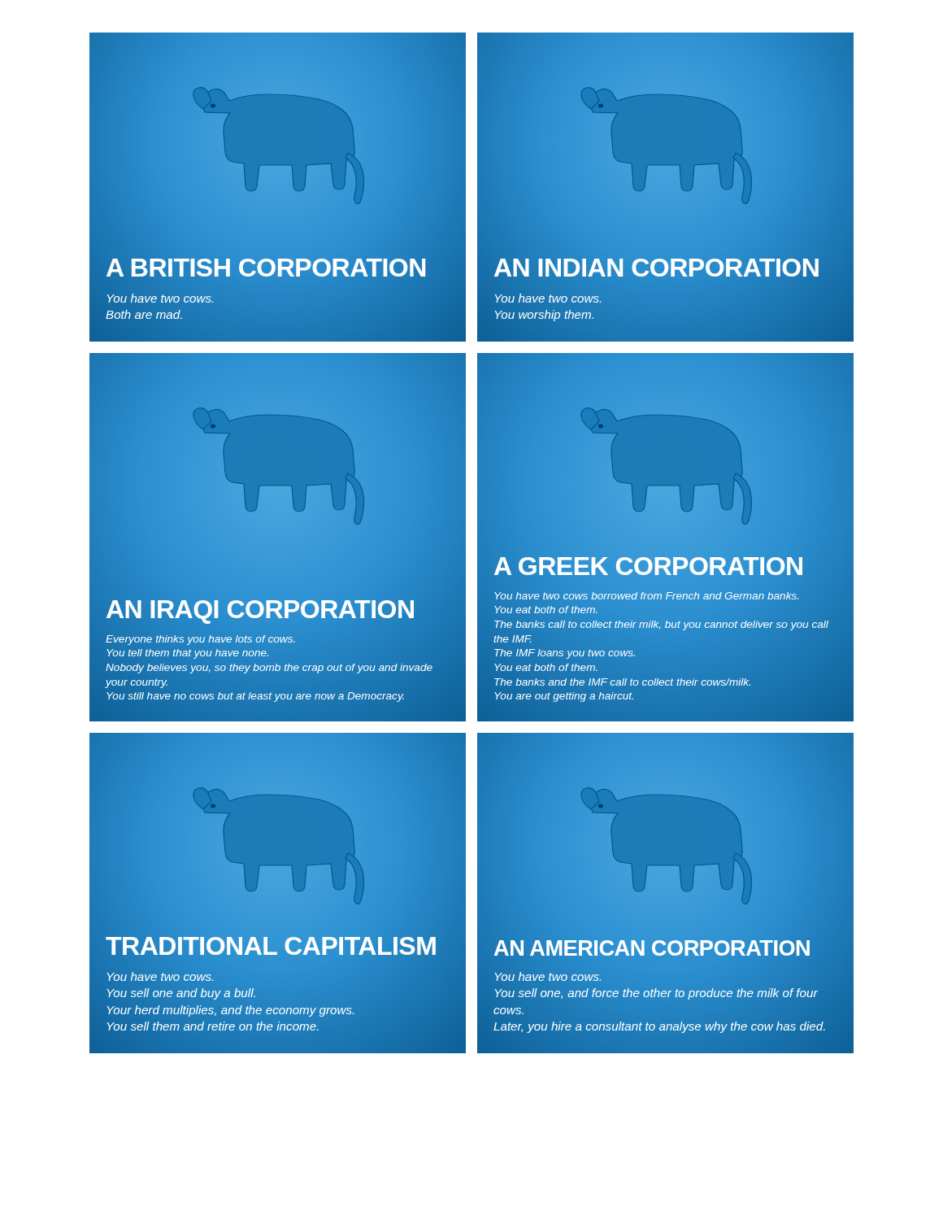A British Corporation
You have two cows.
Both are mad.
An Indian Corporation
You have two cows.
You worship them.
An Iraqi Corporation
Everyone thinks you have lots of cows.
You tell them that you have none.
Nobody believes you, so they bomb the crap out of you and invade your country.
You still have no cows but at least you are now a Democracy.
A Greek Corporation
You have two cows borrowed from French and German banks.
You eat both of them.
The banks call to collect their milk, but you cannot deliver so you call the IMF.
The IMF loans you two cows.
You eat both of them.
The banks and the IMF call to collect their cows/milk.
You are out getting a haircut.
Traditional Capitalism
You have two cows.
You sell one and buy a bull.
Your herd multiplies, and the economy grows.
You sell them and retire on the income.
An American Corporation
You have two cows.
You sell one, and force the other to produce the milk of four cows.
Later, you hire a consultant to analyse why the cow has died.